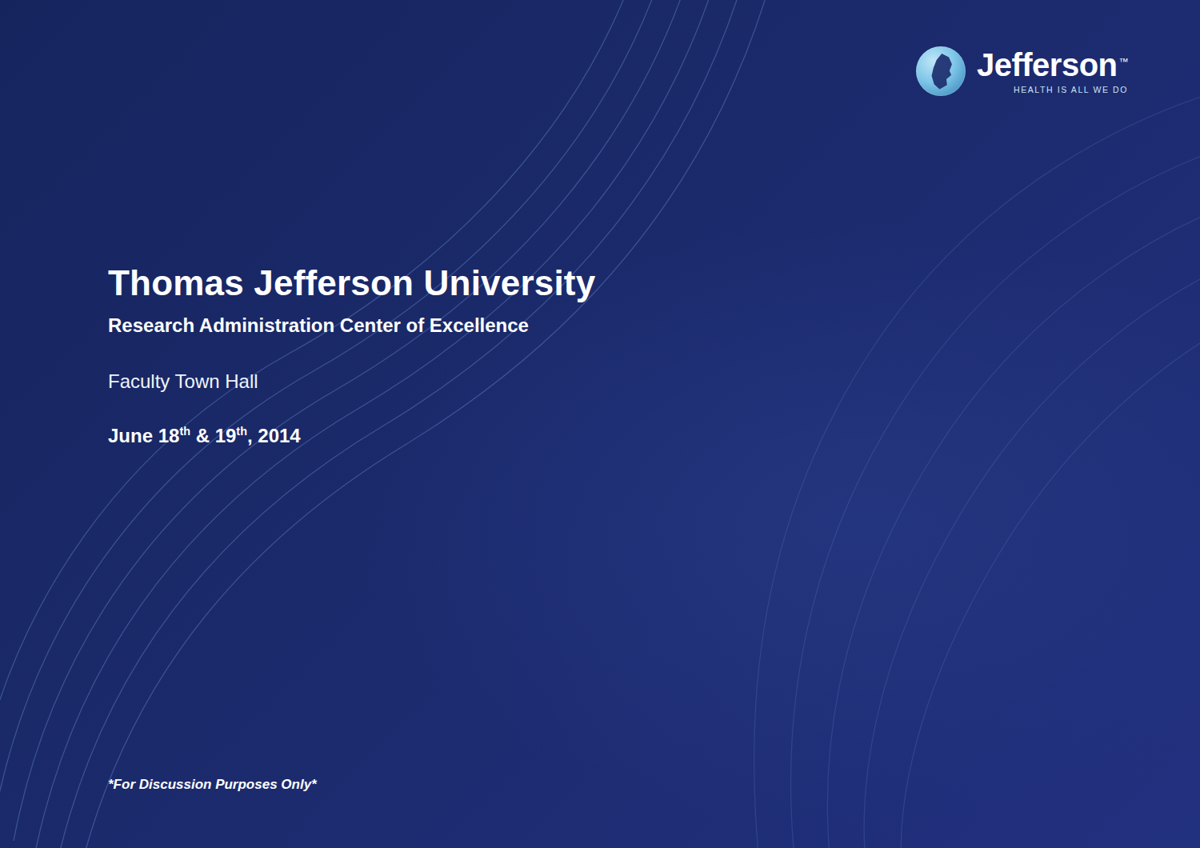Jefferson™
Health is all we do
Thomas Jefferson University
Research Administration Center of Excellence
Faculty Town Hall
June 18th & 19th, 2014
*For Discussion Purposes Only*